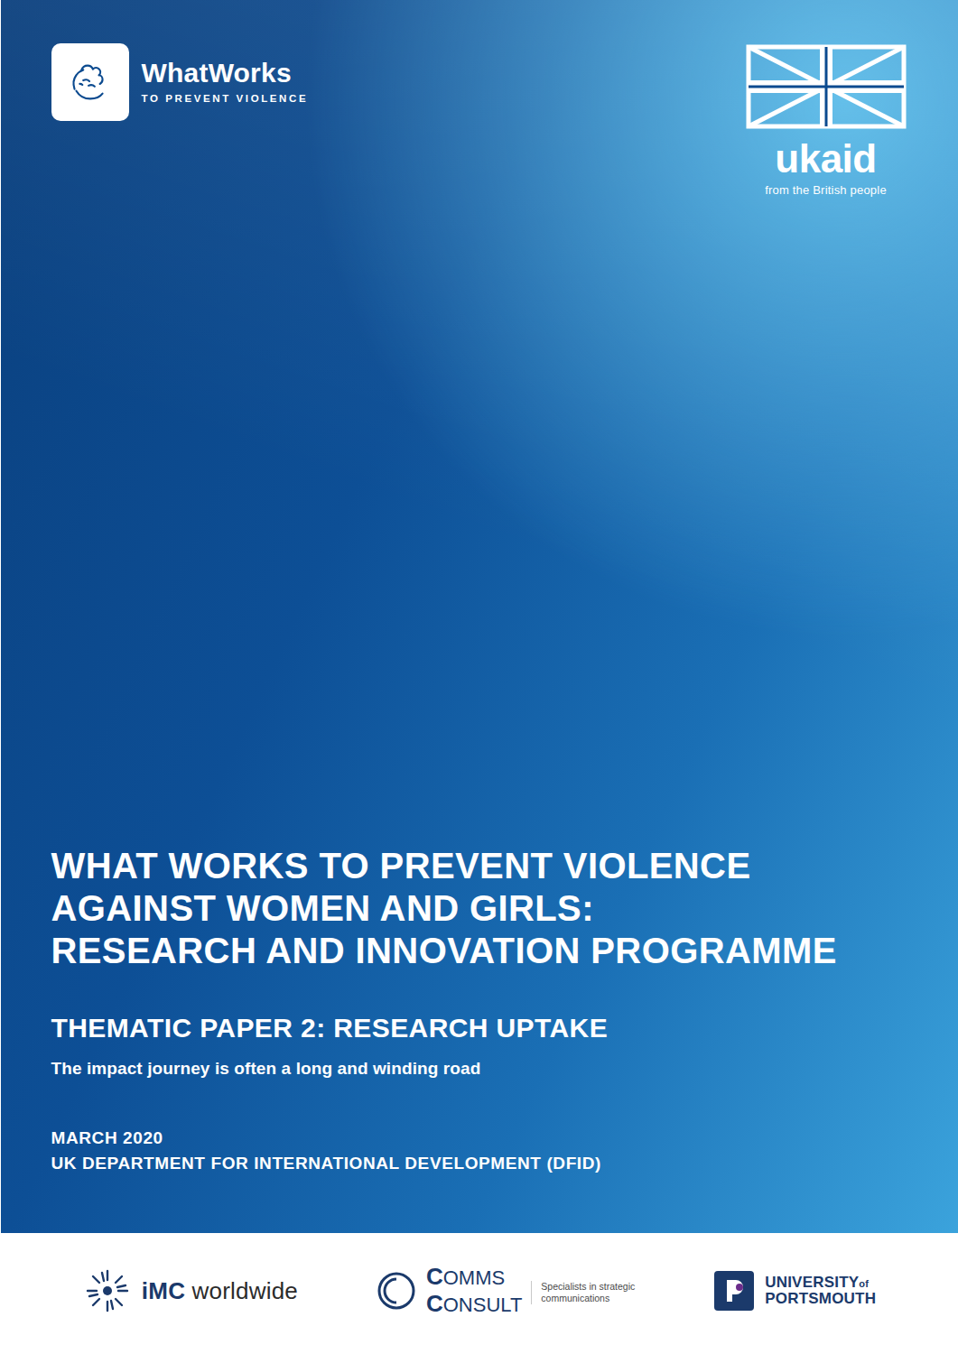WhatWorks
to prevent violence
ukaid
from the British people
What Works to Prevent Violence Against Women and Girls:
Research and Innovation Programme
Thematic Paper 2: Research Uptake
The impact journey is often a long and winding road
March 2020
UK Department for International Development (DFID)
iMC worldwide
COMMS
CONSULT
Specialists in strategic
communications
UNIVERSITYof
PORTSMOUTH